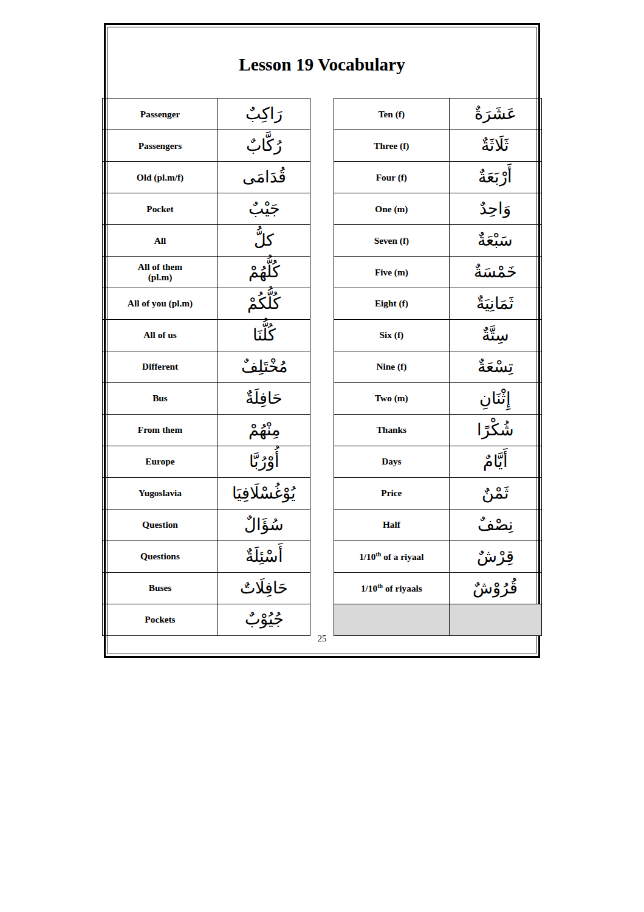Lesson 19 Vocabulary
| Passenger | رَاكِبٌ |
| Passengers | رُكَّابٌ |
| Old (pl.m/f) | قُدَامَى |
| Pocket | جَيْبٌ |
| All | كلُّ |
| All of them (pl.m) | كُلُّهُمْ |
| All of you (pl.m) | كُلُّكُمْ |
| All of us | كُلُّنَا |
| Different | مُخْتَلِفٌ |
| Bus | حَافِلَةٌ |
| From them | مِنْهُمْ |
| Europe | أُوْرُبَّا |
| Yugoslavia | يُوْغُسْلَافِيَا |
| Question | سُؤَالٌ |
| Questions | أَسْئِلَةٌ |
| Buses | حَافِلَاتٌ |
| Pockets | جُيُوْبٌ |
| Ten (f) | عَشَرَةٌ |
| Three (f) | ثَلَاثَةٌ |
| Four (f) | أَرْبَعَةٌ |
| One (m) | وَاحِدٌ |
| Seven (f) | سَبْعَةٌ |
| Five (m) | خَمْسَةٌ |
| Eight (f) | ثَمَانِيَةٌ |
| Six (f) | سِتَّةٌ |
| Nine (f) | تِسْعَةٌ |
| Two (m) | إِثْنَانِ |
| Thanks | شُكْرًا |
| Days | أَيَّامٌ |
| Price | ثَمْنٌ |
| Half | نِصْفٌ |
| 1/10 th of a riyaal | قِرْشٌ |
| 1/10 th of riyaals | قُرُوْشٌ |
25